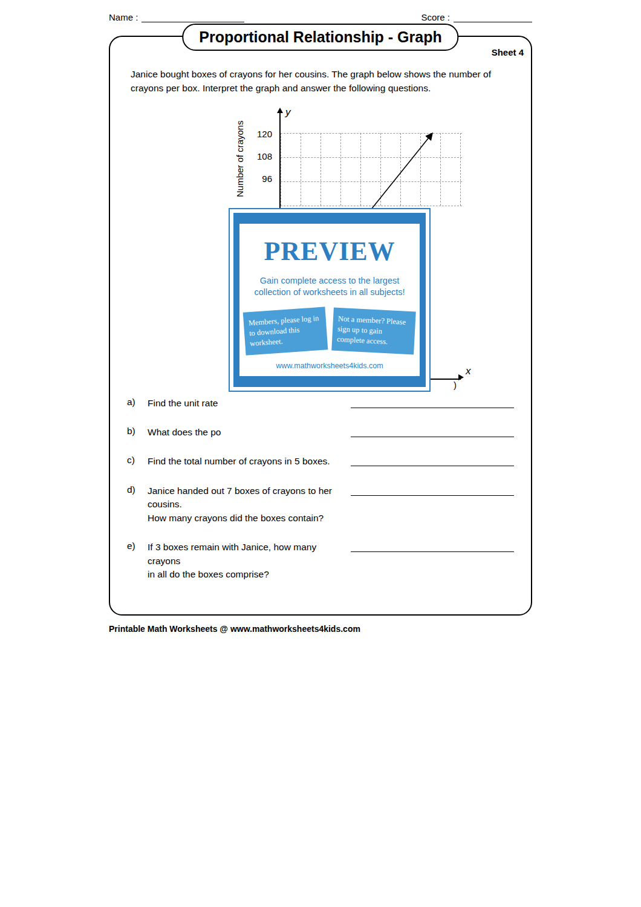Name :
Score :
Sheet 4
Proportional Relationship - Graph
Janice bought boxes of crayons for her cousins. The graph below shows the number of crayons per box. Interpret the graph and answer the following questions.
y
Number of crayons
120
108
96
x
)
PREVIEW
Gain complete access to the largest
collection of worksheets in all subjects!
Members, please log in to download this worksheet.
Not a member? Please sign up to gain complete access.
www.mathworksheets4kids.com
a)
Find the unit rate of crayons per box.
b)
What does the point represent?
c)
Find the total number of crayons in 5 boxes.
d)
Janice handed out 7 boxes of crayons to her cousins.
How many crayons did the boxes contain?
e)
If 3 boxes remain with Janice, how many crayons
in all do the boxes comprise?
Printable Math Worksheets @ www.mathworksheets4kids.com